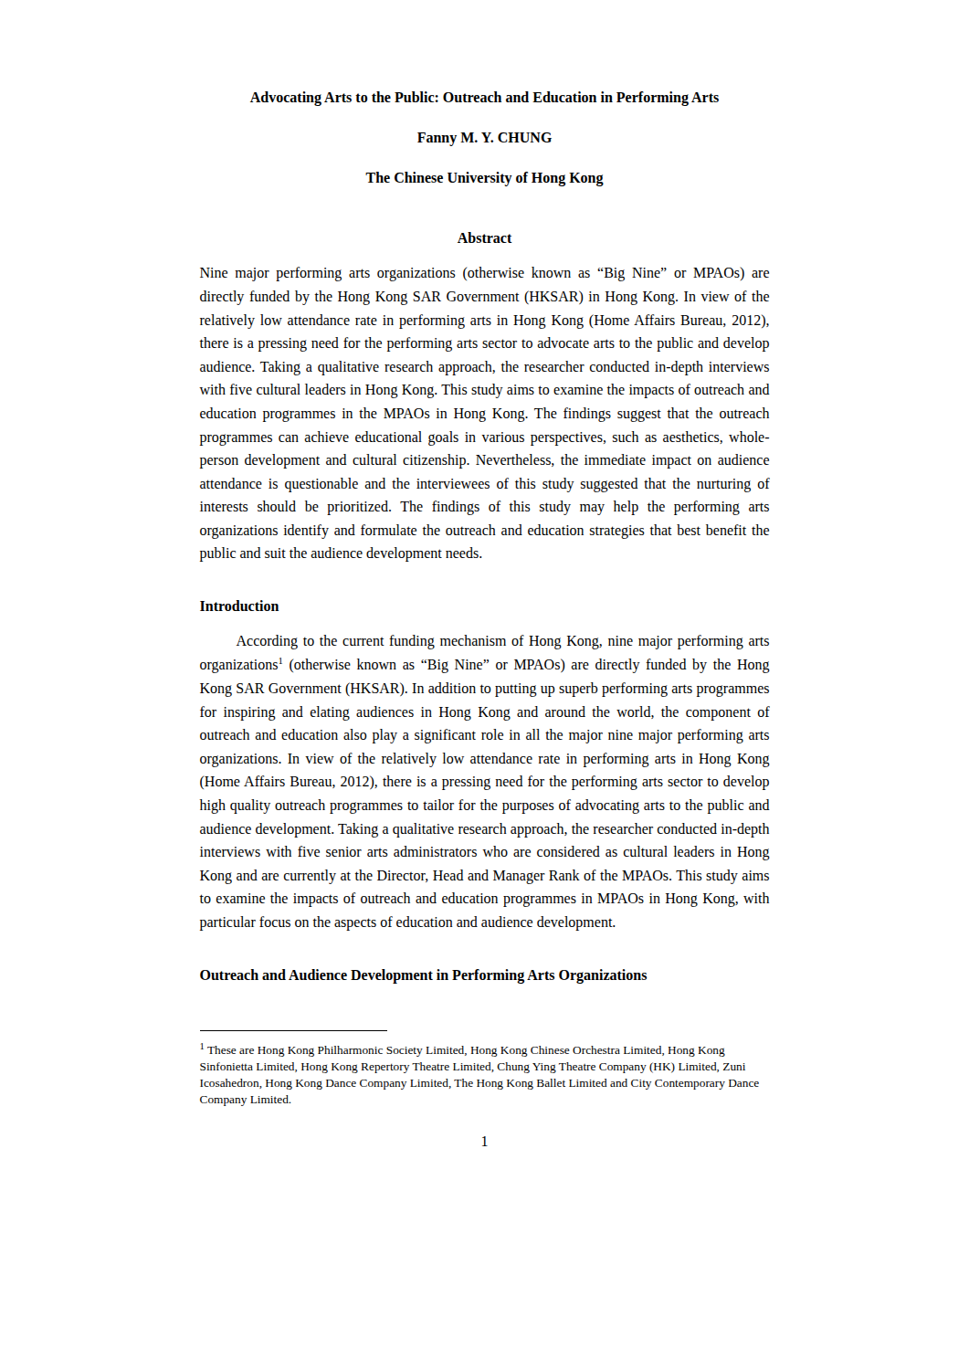Advocating Arts to the Public: Outreach and Education in Performing Arts
Fanny M. Y. CHUNG
The Chinese University of Hong Kong
Abstract
Nine major performing arts organizations (otherwise known as “Big Nine” or MPAOs) are directly funded by the Hong Kong SAR Government (HKSAR) in Hong Kong. In view of the relatively low attendance rate in performing arts in Hong Kong (Home Affairs Bureau, 2012), there is a pressing need for the performing arts sector to advocate arts to the public and develop audience. Taking a qualitative research approach, the researcher conducted in-depth interviews with five cultural leaders in Hong Kong. This study aims to examine the impacts of outreach and education programmes in the MPAOs in Hong Kong. The findings suggest that the outreach programmes can achieve educational goals in various perspectives, such as aesthetics, whole-person development and cultural citizenship. Nevertheless, the immediate impact on audience attendance is questionable and the interviewees of this study suggested that the nurturing of interests should be prioritized. The findings of this study may help the performing arts organizations identify and formulate the outreach and education strategies that best benefit the public and suit the audience development needs.
Introduction
According to the current funding mechanism of Hong Kong, nine major performing arts organizations1 (otherwise known as “Big Nine” or MPAOs) are directly funded by the Hong Kong SAR Government (HKSAR). In addition to putting up superb performing arts programmes for inspiring and elating audiences in Hong Kong and around the world, the component of outreach and education also play a significant role in all the major nine major performing arts organizations. In view of the relatively low attendance rate in performing arts in Hong Kong (Home Affairs Bureau, 2012), there is a pressing need for the performing arts sector to develop high quality outreach programmes to tailor for the purposes of advocating arts to the public and audience development. Taking a qualitative research approach, the researcher conducted in-depth interviews with five senior arts administrators who are considered as cultural leaders in Hong Kong and are currently at the Director, Head and Manager Rank of the MPAOs. This study aims to examine the impacts of outreach and education programmes in MPAOs in Hong Kong, with particular focus on the aspects of education and audience development.
Outreach and Audience Development in Performing Arts Organizations
1 These are Hong Kong Philharmonic Society Limited, Hong Kong Chinese Orchestra Limited, Hong Kong
Sinfonietta Limited, Hong Kong Repertory Theatre Limited, Chung Ying Theatre Company (HK) Limited, Zuni Icosahedron, Hong Kong Dance Company Limited, The Hong Kong Ballet Limited and City Contemporary Dance Company Limited.
1